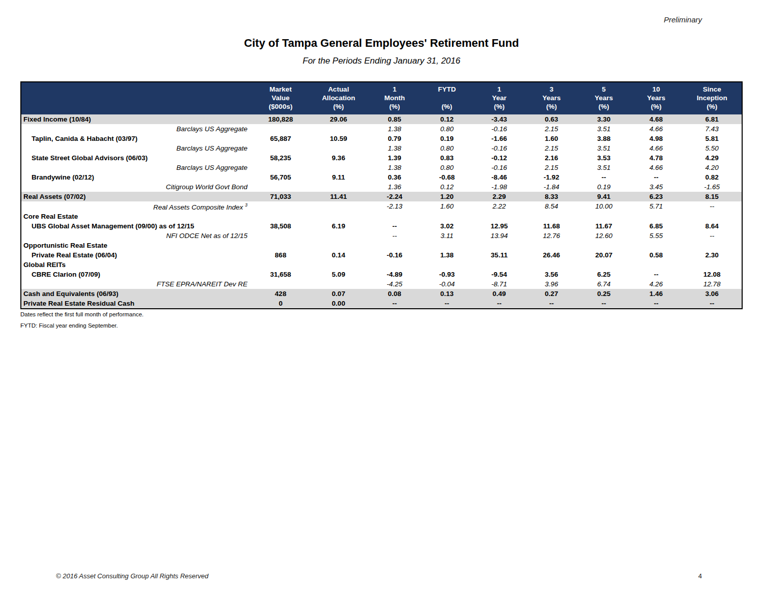Preliminary
City of Tampa General Employees' Retirement Fund
For the Periods Ending January 31, 2016
| | Market Value ($000s) | Actual Allocation (%) | 1 Month (%) | FYTD (%) | 1 Year (%) | 3 Years (%) | 5 Years (%) | 10 Years (%) | Since Inception (%) |
| --- | --- | --- | --- | --- | --- | --- | --- | --- | --- |
| Fixed Income (10/84) | 180,828 | 29.06 | 0.85 | 0.12 | -3.43 | 0.63 | 3.30 | 4.68 | 6.81 |
| Barclays US Aggregate | | | 1.38 | 0.80 | -0.16 | 2.15 | 3.51 | 4.66 | 7.43 |
| Taplin, Canida & Habacht (03/97) | 65,887 | 10.59 | 0.79 | 0.19 | -1.66 | 1.60 | 3.88 | 4.98 | 5.81 |
| Barclays US Aggregate | | | 1.38 | 0.80 | -0.16 | 2.15 | 3.51 | 4.66 | 5.50 |
| State Street Global Advisors (06/03) | 58,235 | 9.36 | 1.39 | 0.83 | -0.12 | 2.16 | 3.53 | 4.78 | 4.29 |
| Barclays US Aggregate | | | 1.38 | 0.80 | -0.16 | 2.15 | 3.51 | 4.66 | 4.20 |
| Brandywine (02/12) | 56,705 | 9.11 | 0.36 | -0.68 | -8.46 | -1.92 | -- | -- | 0.82 |
| Citigroup World Govt Bond | | | 1.36 | 0.12 | -1.98 | -1.84 | 0.19 | 3.45 | -1.65 |
| Real Assets (07/02) | 71,033 | 11.41 | -2.24 | 1.20 | 2.29 | 8.33 | 9.41 | 6.23 | 8.15 |
| Real Assets Composite Index 3 | | | -2.13 | 1.60 | 2.22 | 8.54 | 10.00 | 5.71 | -- |
| Core Real Estate | | | | | | | | | |
| UBS Global Asset Management (09/00) as of 12/15 | 38,508 | 6.19 | -- | 3.02 | 12.95 | 11.68 | 11.67 | 6.85 | 8.64 |
| NFI ODCE Net as of 12/15 | | | -- | 3.11 | 13.94 | 12.76 | 12.60 | 5.55 | -- |
| Opportunistic Real Estate | | | | | | | | | |
| Private Real Estate (06/04) | 868 | 0.14 | -0.16 | 1.38 | 35.11 | 26.46 | 20.07 | 0.58 | 2.30 |
| Global REITs | | | | | | | | | |
| CBRE Clarion (07/09) | 31,658 | 5.09 | -4.89 | -0.93 | -9.54 | 3.56 | 6.25 | -- | 12.08 |
| FTSE EPRA/NAREIT Dev RE | | | -4.25 | -0.04 | -8.71 | 3.96 | 6.74 | 4.26 | 12.78 |
| Cash and Equivalents (06/93) | 428 | 0.07 | 0.08 | 0.13 | 0.49 | 0.27 | 0.25 | 1.46 | 3.06 |
| Private Real Estate Residual Cash | 0 | 0.00 | -- | -- | -- | -- | -- | -- | -- |
Dates reflect the first full month of performance.
FYTD: Fiscal year ending September.
© 2016 Asset Consulting Group All Rights Reserved 4